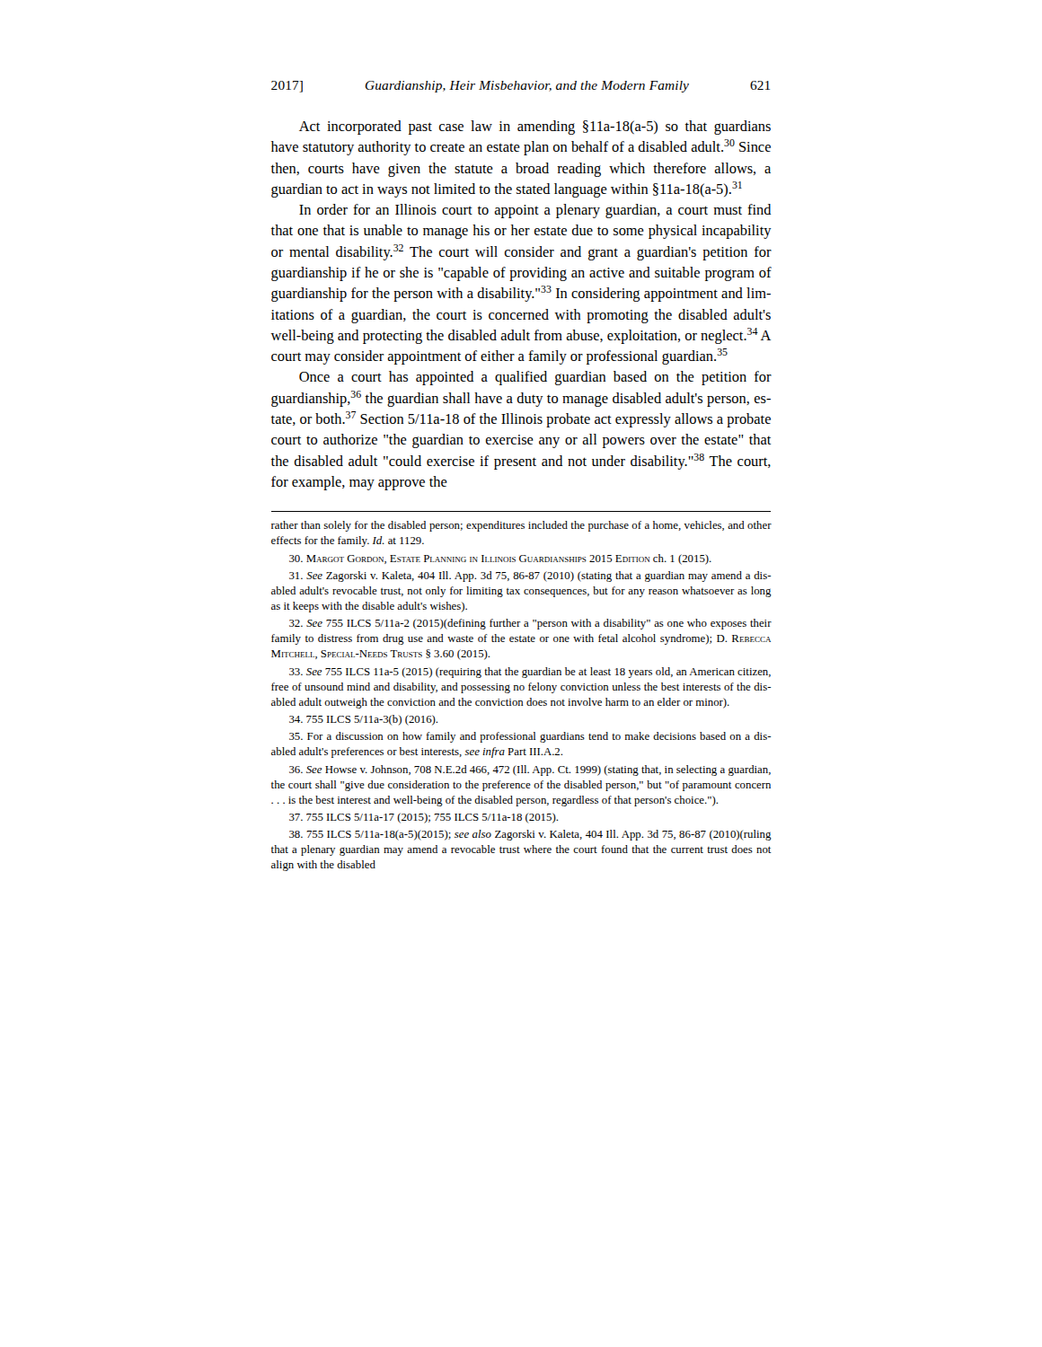2017] Guardianship, Heir Misbehavior, and the Modern Family 621
Act incorporated past case law in amending §11a-18(a-5) so that guardians have statutory authority to create an estate plan on behalf of a disabled adult.30 Since then, courts have given the statute a broad reading which therefore allows, a guardian to act in ways not limited to the stated language within §11a-18(a-5).31
In order for an Illinois court to appoint a plenary guardian, a court must find that one that is unable to manage his or her estate due to some physical incapability or mental disability.32 The court will consider and grant a guardian's petition for guardianship if he or she is "capable of providing an active and suitable program of guardianship for the person with a disability."33 In considering appointment and limitations of a guardian, the court is concerned with promoting the disabled adult's well-being and protecting the disabled adult from abuse, exploitation, or neglect.34 A court may consider appointment of either a family or professional guardian.35
Once a court has appointed a qualified guardian based on the petition for guardianship,36 the guardian shall have a duty to manage disabled adult's person, estate, or both.37 Section 5/11a-18 of the Illinois probate act expressly allows a probate court to authorize "the guardian to exercise any or all powers over the estate" that the disabled adult "could exercise if present and not under disability."38 The court, for example, may approve the
rather than solely for the disabled person; expenditures included the purchase of a home, vehicles, and other effects for the family. Id. at 1129.
30. Margot Gordon, Estate Planning in Illinois Guardianships 2015 Edition ch. 1 (2015).
31. See Zagorski v. Kaleta, 404 Ill. App. 3d 75, 86-87 (2010) (stating that a guardian may amend a disabled adult's revocable trust, not only for limiting tax consequences, but for any reason whatsoever as long as it keeps with the disable adult's wishes).
32. See 755 ILCS 5/11a-2 (2015)(defining further a "person with a disability" as one who exposes their family to distress from drug use and waste of the estate or one with fetal alcohol syndrome); D. Rebecca Mitchell, Special-Needs Trusts § 3.60 (2015).
33. See 755 ILCS 11a-5 (2015) (requiring that the guardian be at least 18 years old, an American citizen, free of unsound mind and disability, and possessing no felony conviction unless the best interests of the disabled adult outweigh the conviction and the conviction does not involve harm to an elder or minor).
34. 755 ILCS 5/11a-3(b) (2016).
35. For a discussion on how family and professional guardians tend to make decisions based on a disabled adult's preferences or best interests, see infra Part III.A.2.
36. See Howse v. Johnson, 708 N.E.2d 466, 472 (Ill. App. Ct. 1999) (stating that, in selecting a guardian, the court shall "give due consideration to the preference of the disabled person," but "of paramount concern . . . is the best interest and well-being of the disabled person, regardless of that person's choice.").
37. 755 ILCS 5/11a-17 (2015); 755 ILCS 5/11a-18 (2015).
38. 755 ILCS 5/11a-18(a-5)(2015); see also Zagorski v. Kaleta, 404 Ill. App. 3d 75, 86-87 (2010)(ruling that a plenary guardian may amend a revocable trust where the court found that the current trust does not align with the disabled